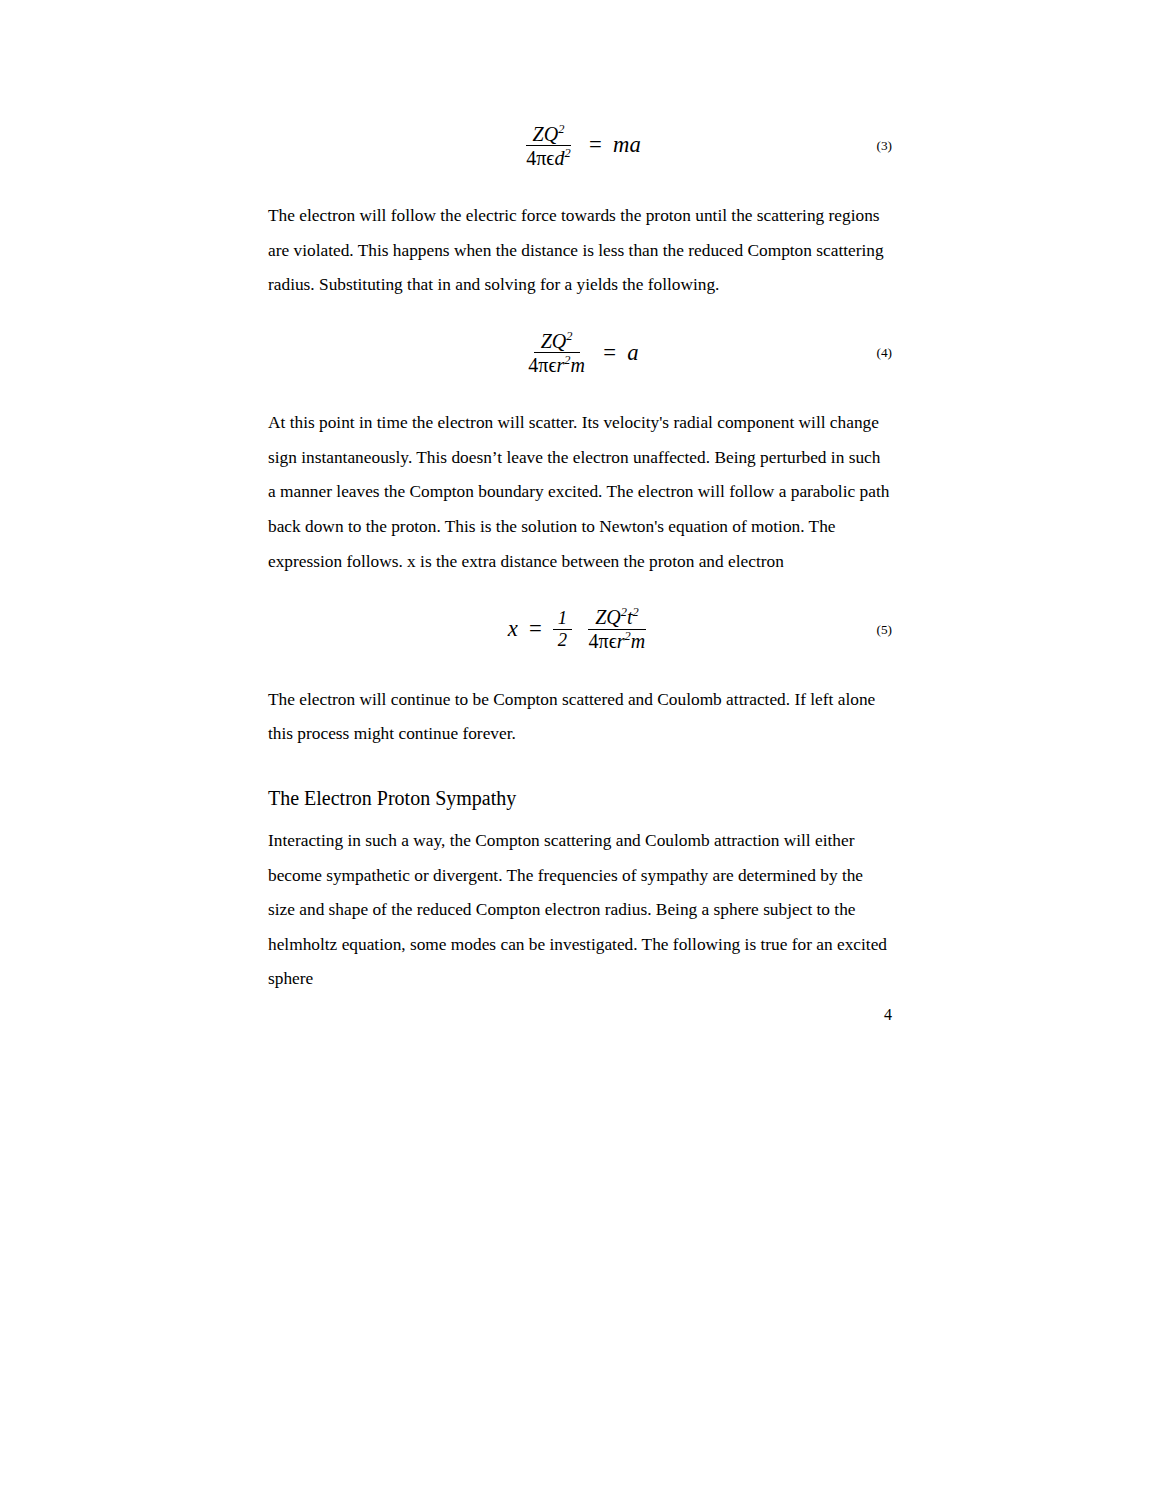ZQ2 4πϵ d2 = ma (3)
The electron will follow the electric force towards the proton until the scattering regions are violated. This happens when the distance is less than the reduced Compton scattering radius. Substituting that in and solving for a yields the following.
ZQ2 4πϵ r2m = a (4)
At this point in time the electron will scatter. Its velocity's radial component will change sign instantaneously. This doesn’t leave the electron unaffected. Being perturbed in such a manner leaves the Compton boundary excited. The electron will follow a parabolic path back down to the proton. This is the solution to Newton's equation of motion. The expression follows. x is the extra distance between the proton and electron
x = 1 2 ZQ2t2 4πϵ r2m (5)
The electron will continue to be Compton scattered and Coulomb attracted. If left alone this process might continue forever.
The Electron Proton Sympathy
Interacting in such a way, the Compton scattering and Coulomb attraction will either become sympathetic or divergent. The frequencies of sympathy are determined by the size and shape of the reduced Compton electron radius. Being a sphere subject to the helmholtz equation, some modes can be investigated. The following is true for an excited sphere
4